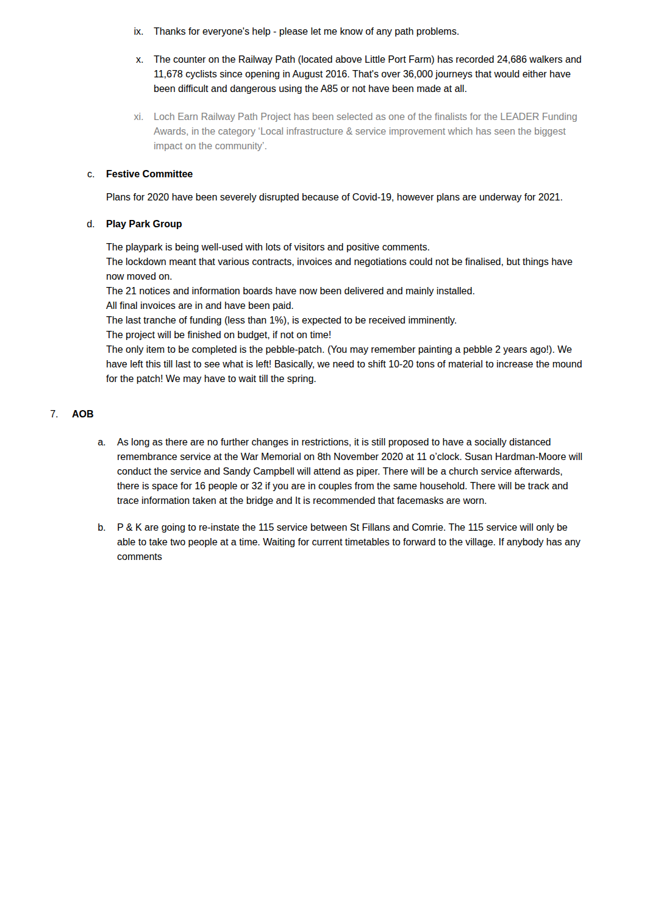Thanks for everyone's help - please let me know of any path problems.
The counter on the Railway Path (located above Little Port Farm) has recorded 24,686 walkers and 11,678 cyclists since opening in August 2016. That's over 36,000 journeys that would either have been difficult and dangerous using the A85 or not have been made at all.
Loch Earn Railway Path Project has been selected as one of the finalists for the LEADER Funding Awards, in the category ‘Local infrastructure & service improvement which has seen the biggest impact on the community’.
Festive Committee
Plans for 2020 have been severely disrupted because of Covid-19, however plans are underway for 2021.
Play Park Group
The playpark is being well-used with lots of visitors and positive comments.
The lockdown meant that various contracts, invoices and negotiations could not be finalised, but things have now moved on.
The 21 notices and information boards have now been delivered and mainly installed.
All final invoices are in and have been paid.
The last tranche of funding (less than 1%), is expected to be received imminently.
The project will be finished on budget, if not on time!
The only item to be completed is the pebble-patch. (You may remember painting a pebble 2 years ago!). We have left this till last to see what is left! Basically, we need to shift 10-20 tons of material to increase the mound for the patch! We may have to wait till the spring.
AOB
As long as there are no further changes in restrictions, it is still proposed to have a socially distanced remembrance service at the War Memorial on 8th November 2020 at 11 o’clock. Susan Hardman-Moore will conduct the service and Sandy Campbell will attend as piper. There will be a church service afterwards, there is space for 16 people or 32 if you are in couples from the same household. There will be track and trace information taken at the bridge and It is recommended that facemasks are worn.
P & K are going to re-instate the 115 service between St Fillans and Comrie. The 115 service will only be able to take two people at a time. Waiting for current timetables to forward to the village. If anybody has any comments